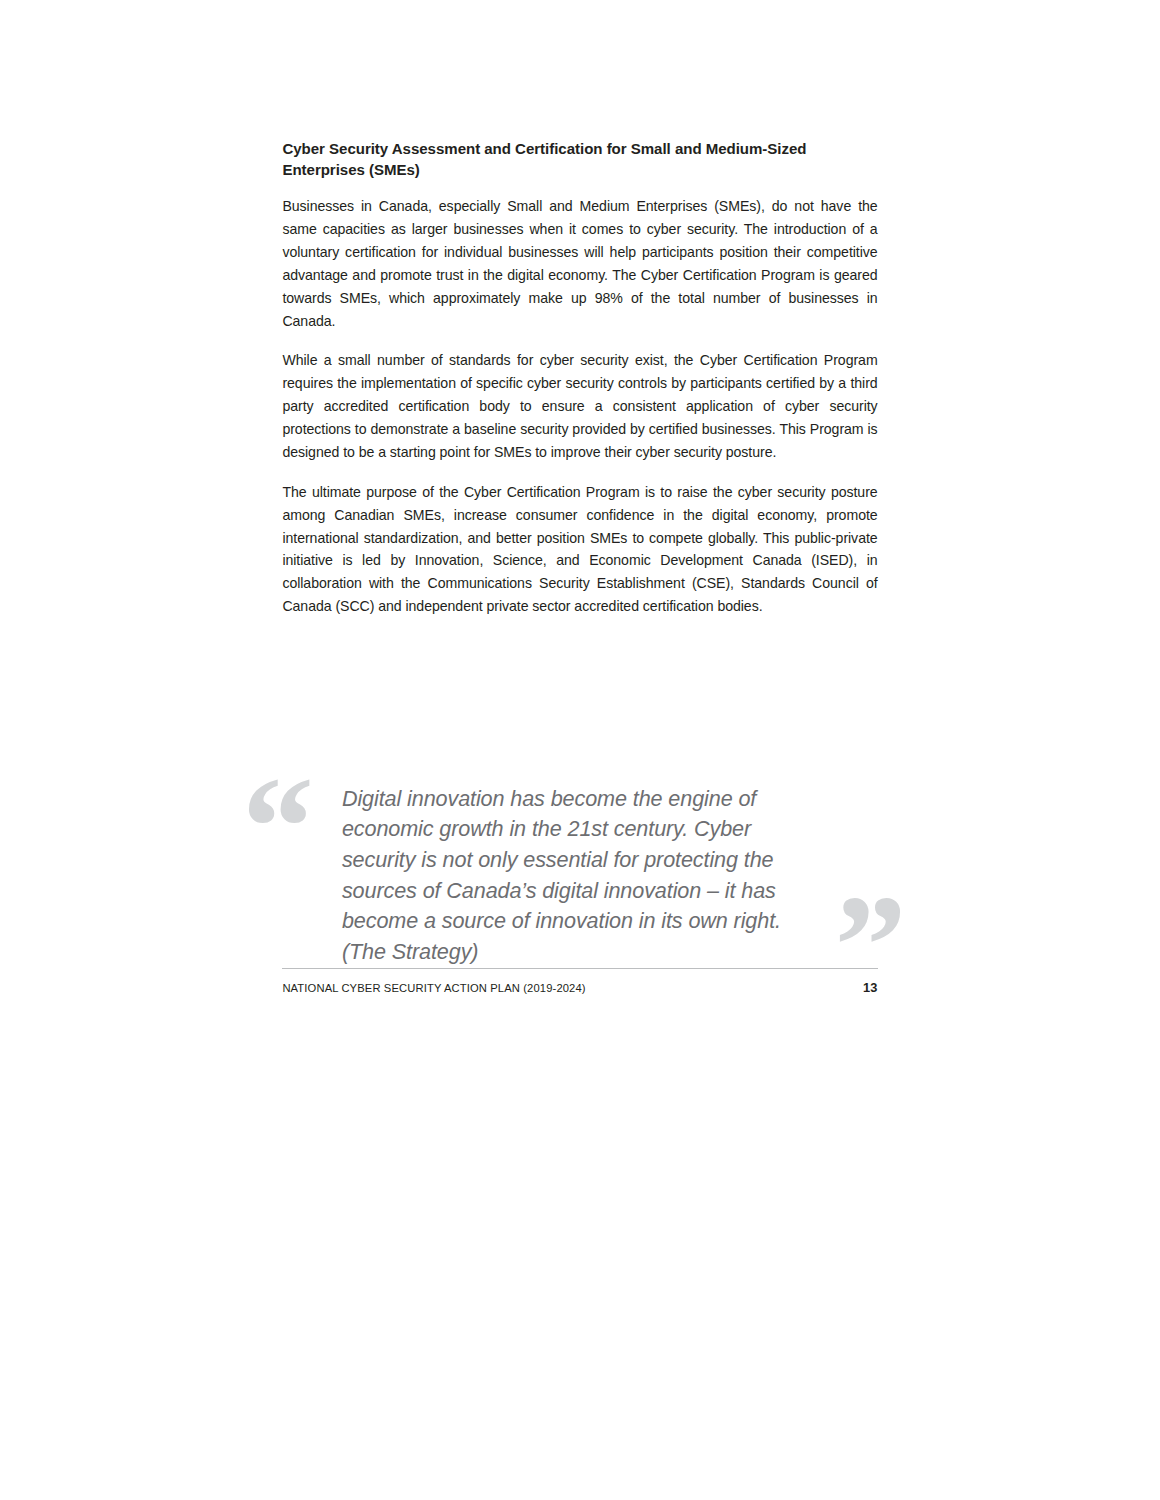Cyber Security Assessment and Certification for Small and Medium-Sized Enterprises (SMEs)
Businesses in Canada, especially Small and Medium Enterprises (SMEs), do not have the same capacities as larger businesses when it comes to cyber security. The introduction of a voluntary certification for individual businesses will help participants position their competitive advantage and promote trust in the digital economy. The Cyber Certification Program is geared towards SMEs, which approximately make up 98% of the total number of businesses in Canada.
While a small number of standards for cyber security exist, the Cyber Certification Program requires the implementation of specific cyber security controls by participants certified by a third party accredited certification body to ensure a consistent application of cyber security protections to demonstrate a baseline security provided by certified businesses. This Program is designed to be a starting point for SMEs to improve their cyber security posture.
The ultimate purpose of the Cyber Certification Program is to raise the cyber security posture among Canadian SMEs, increase consumer confidence in the digital economy, promote international standardization, and better position SMEs to compete globally. This public-private initiative is led by Innovation, Science, and Economic Development Canada (ISED), in collaboration with the Communications Security Establishment (CSE), Standards Council of Canada (SCC) and independent private sector accredited certification bodies.
“
Digital innovation has become the engine of economic growth in the 21st century. Cyber security is not only essential for protecting the sources of Canada’s digital innovation – it has become a source of innovation in its own right. (The Strategy)
”
NATIONAL CYBER SECURITY ACTION PLAN (2019-2024) 13